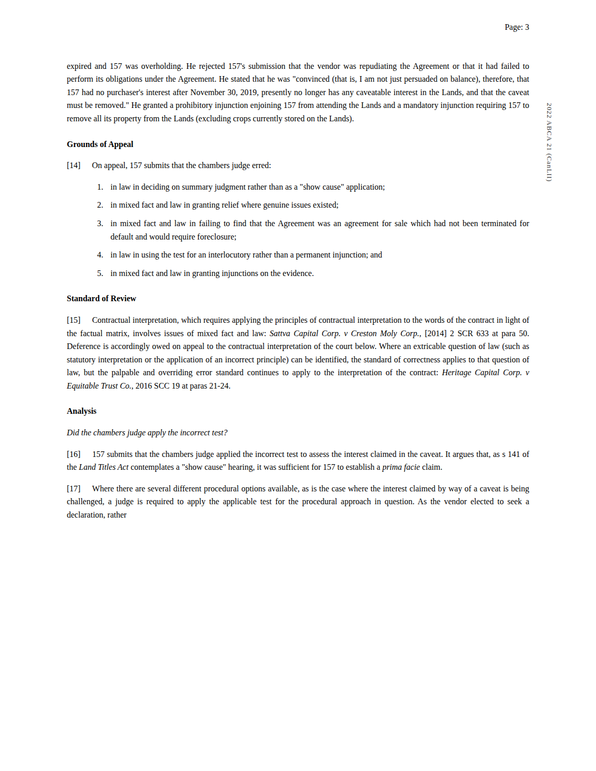Page: 3
2022 ABCA 21 (CanLII)
expired and 157 was overholding. He rejected 157's submission that the vendor was repudiating the Agreement or that it had failed to perform its obligations under the Agreement. He stated that he was "convinced (that is, I am not just persuaded on balance), therefore, that 157 had no purchaser's interest after November 30, 2019, presently no longer has any caveatable interest in the Lands, and that the caveat must be removed." He granted a prohibitory injunction enjoining 157 from attending the Lands and a mandatory injunction requiring 157 to remove all its property from the Lands (excluding crops currently stored on the Lands).
Grounds of Appeal
[14] On appeal, 157 submits that the chambers judge erred:
in law in deciding on summary judgment rather than as a "show cause" application;
in mixed fact and law in granting relief where genuine issues existed;
in mixed fact and law in failing to find that the Agreement was an agreement for sale which had not been terminated for default and would require foreclosure;
in law in using the test for an interlocutory rather than a permanent injunction; and
in mixed fact and law in granting injunctions on the evidence.
Standard of Review
[15] Contractual interpretation, which requires applying the principles of contractual interpretation to the words of the contract in light of the factual matrix, involves issues of mixed fact and law: Sattva Capital Corp. v Creston Moly Corp., [2014] 2 SCR 633 at para 50. Deference is accordingly owed on appeal to the contractual interpretation of the court below. Where an extricable question of law (such as statutory interpretation or the application of an incorrect principle) can be identified, the standard of correctness applies to that question of law, but the palpable and overriding error standard continues to apply to the interpretation of the contract: Heritage Capital Corp. v Equitable Trust Co., 2016 SCC 19 at paras 21-24.
Analysis
Did the chambers judge apply the incorrect test?
[16] 157 submits that the chambers judge applied the incorrect test to assess the interest claimed in the caveat. It argues that, as s 141 of the Land Titles Act contemplates a "show cause" hearing, it was sufficient for 157 to establish a prima facie claim.
[17] Where there are several different procedural options available, as is the case where the interest claimed by way of a caveat is being challenged, a judge is required to apply the applicable test for the procedural approach in question. As the vendor elected to seek a declaration, rather